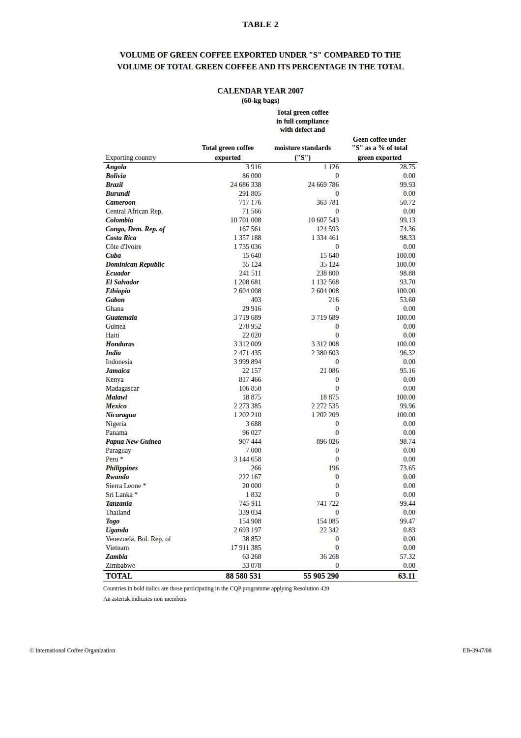TABLE 2
VOLUME OF GREEN COFFEE EXPORTED UNDER "S" COMPARED TO THE
VOLUME OF TOTAL GREEN COFFEE AND ITS PERCENTAGE IN THE TOTAL
CALENDAR YEAR 2007
(60-kg bags)
| | | Total green coffee in full compliance with defect and | |
| --- | --- | --- | --- |
| | Total green coffee | moisture standards | Geen coffee under "S" as a % of total |
| Exporting country | exported | ("S") | green exported |
| Angola | 3 916 | 1 126 | 28.75 |
| Bolivia | 86 000 | 0 | 0.00 |
| Brazil | 24 686 338 | 24 669 786 | 99.93 |
| Burundi | 291 805 | 0 | 0.00 |
| Cameroon | 717 176 | 363 781 | 50.72 |
| Central African Rep. | 71 566 | 0 | 0.00 |
| Colombia | 10 701 008 | 10 607 543 | 99.13 |
| Congo, Dem. Rep. of | 167 561 | 124 593 | 74.36 |
| Costa Rica | 1 357 188 | 1 334 461 | 98.33 |
| Côte d'Ivoire | 1 735 036 | 0 | 0.00 |
| Cuba | 15 640 | 15 640 | 100.00 |
| Dominican Republic | 35 124 | 35 124 | 100.00 |
| Ecuador | 241 511 | 238 800 | 98.88 |
| El Salvador | 1 208 681 | 1 132 568 | 93.70 |
| Ethiopia | 2 604 008 | 2 604 008 | 100.00 |
| Gabon | 403 | 216 | 53.60 |
| Ghana | 29 916 | 0 | 0.00 |
| Guatemala | 3 719 689 | 3 719 689 | 100.00 |
| Guinea | 278 952 | 0 | 0.00 |
| Haiti | 22 020 | 0 | 0.00 |
| Honduras | 3 312 009 | 3 312 008 | 100.00 |
| India | 2 471 435 | 2 380 603 | 96.32 |
| Indonesia | 3 999 894 | 0 | 0.00 |
| Jamaica | 22 157 | 21 086 | 95.16 |
| Kenya | 817 466 | 0 | 0.00 |
| Madagascar | 106 850 | 0 | 0.00 |
| Malawi | 18 875 | 18 875 | 100.00 |
| Mexico | 2 273 385 | 2 272 535 | 99.96 |
| Nicaragua | 1 202 210 | 1 202 209 | 100.00 |
| Nigeria | 3 688 | 0 | 0.00 |
| Panama | 96 027 | 0 | 0.00 |
| Papua New Guinea | 907 444 | 896 026 | 98.74 |
| Paraguay | 7 000 | 0 | 0.00 |
| Peru * | 3 144 658 | 0 | 0.00 |
| Philippines | 266 | 196 | 73.65 |
| Rwanda | 222 167 | 0 | 0.00 |
| Sierra Leone * | 20 000 | 0 | 0.00 |
| Sri Lanka * | 1 832 | 0 | 0.00 |
| Tanzania | 745 911 | 741 722 | 99.44 |
| Thailand | 339 034 | 0 | 0.00 |
| Togo | 154 908 | 154 085 | 99.47 |
| Uganda | 2 693 197 | 22 342 | 0.83 |
| Venezuela, Bol. Rep. of | 38 852 | 0 | 0.00 |
| Vietnam | 17 911 385 | 0 | 0.00 |
| Zambia | 63 268 | 36 268 | 57.32 |
| Zimbabwe | 33 078 | 0 | 0.00 |
| TOTAL | 88 580 531 | 55 905 290 | 63.11 |
Countries in bold italics are those participating in the CQP programme applying Resolution 420
An asterisk indicates non-members
© International Coffee Organization
EB-3947/08